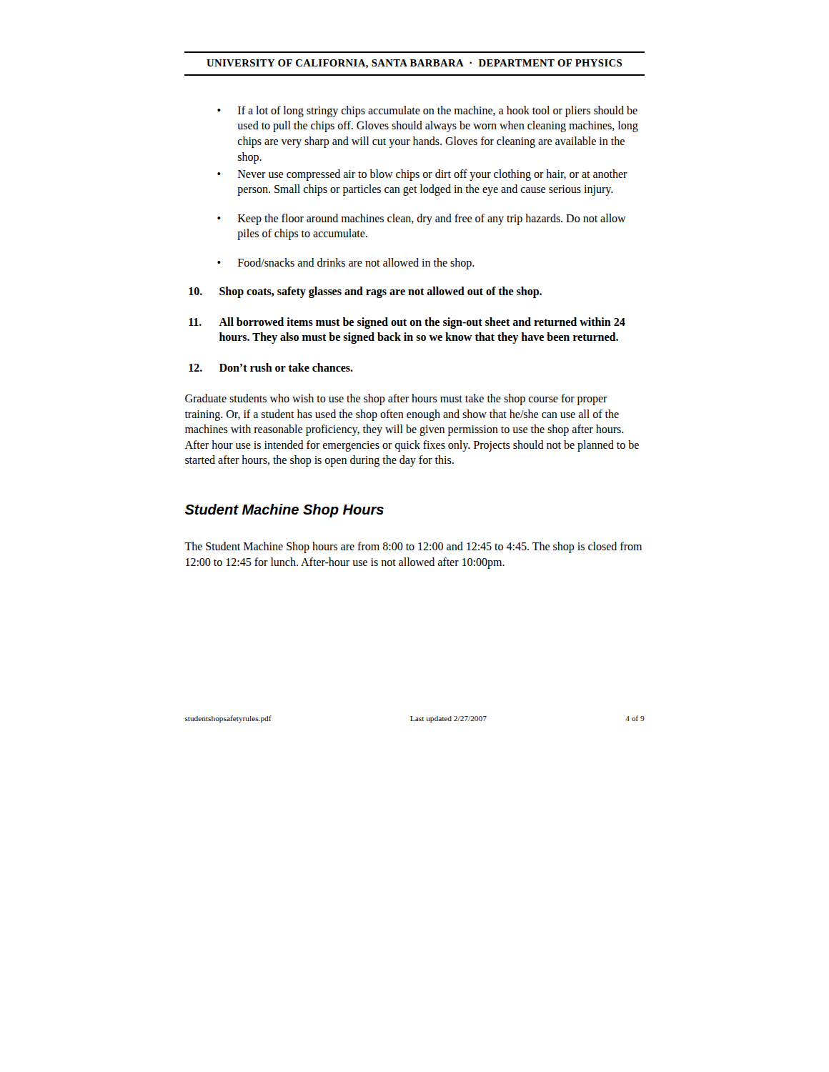UNIVERSITY OF CALIFORNIA, SANTA BARBARA · DEPARTMENT OF PHYSICS
If a lot of long stringy chips accumulate on the machine, a hook tool or pliers should be used to pull the chips off. Gloves should always be worn when cleaning machines, long chips are very sharp and will cut your hands. Gloves for cleaning are available in the shop.
Never use compressed air to blow chips or dirt off your clothing or hair, or at another person. Small chips or particles can get lodged in the eye and cause serious injury.
Keep the floor around machines clean, dry and free of any trip hazards. Do not allow piles of chips to accumulate.
Food/snacks and drinks are not allowed in the shop.
10. Shop coats, safety glasses and rags are not allowed out of the shop.
11. All borrowed items must be signed out on the sign-out sheet and returned within 24 hours. They also must be signed back in so we know that they have been returned.
12. Don’t rush or take chances.
Graduate students who wish to use the shop after hours must take the shop course for proper training. Or, if a student has used the shop often enough and show that he/she can use all of the machines with reasonable proficiency, they will be given permission to use the shop after hours. After hour use is intended for emergencies or quick fixes only. Projects should not be planned to be started after hours, the shop is open during the day for this.
Student Machine Shop Hours
The Student Machine Shop hours are from 8:00 to 12:00 and 12:45 to 4:45. The shop is closed from 12:00 to 12:45 for lunch. After-hour use is not allowed after 10:00pm.
studentshopsafetyrules.pdf
Last updated 2/27/2007
4 of 9